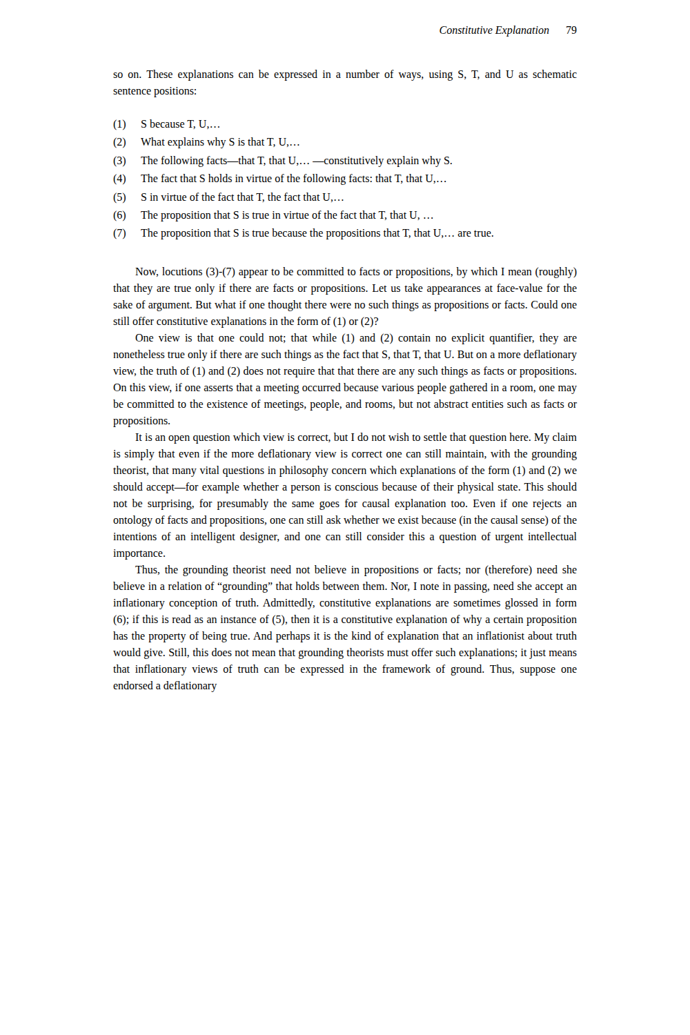Constitutive Explanation 79
so on. These explanations can be expressed in a number of ways, using S, T, and U as schematic sentence positions:
(1) S because T, U,…
(2) What explains why S is that T, U,…
(3) The following facts—that T, that U,… —constitutively explain why S.
(4) The fact that S holds in virtue of the following facts: that T, that U,…
(5) S in virtue of the fact that T, the fact that U,…
(6) The proposition that S is true in virtue of the fact that T, that U, …
(7) The proposition that S is true because the propositions that T, that U,… are true.
Now, locutions (3)-(7) appear to be committed to facts or propositions, by which I mean (roughly) that they are true only if there are facts or propositions. Let us take appearances at face-value for the sake of argument. But what if one thought there were no such things as propositions or facts. Could one still offer constitutive explanations in the form of (1) or (2)?
One view is that one could not; that while (1) and (2) contain no explicit quantifier, they are nonetheless true only if there are such things as the fact that S, that T, that U. But on a more deflationary view, the truth of (1) and (2) does not require that that there are any such things as facts or propositions. On this view, if one asserts that a meeting occurred because various people gathered in a room, one may be committed to the existence of meetings, people, and rooms, but not abstract entities such as facts or propositions.
It is an open question which view is correct, but I do not wish to settle that question here. My claim is simply that even if the more deflationary view is correct one can still maintain, with the grounding theorist, that many vital questions in philosophy concern which explanations of the form (1) and (2) we should accept—for example whether a person is conscious because of their physical state. This should not be surprising, for presumably the same goes for causal explanation too. Even if one rejects an ontology of facts and propositions, one can still ask whether we exist because (in the causal sense) of the intentions of an intelligent designer, and one can still consider this a question of urgent intellectual importance.
Thus, the grounding theorist need not believe in propositions or facts; nor (therefore) need she believe in a relation of “grounding” that holds between them. Nor, I note in passing, need she accept an inflationary conception of truth. Admittedly, constitutive explanations are sometimes glossed in form (6); if this is read as an instance of (5), then it is a constitutive explanation of why a certain proposition has the property of being true. And perhaps it is the kind of explanation that an inflationist about truth would give. Still, this does not mean that grounding theorists must offer such explanations; it just means that inflationary views of truth can be expressed in the framework of ground. Thus, suppose one endorsed a deflationary